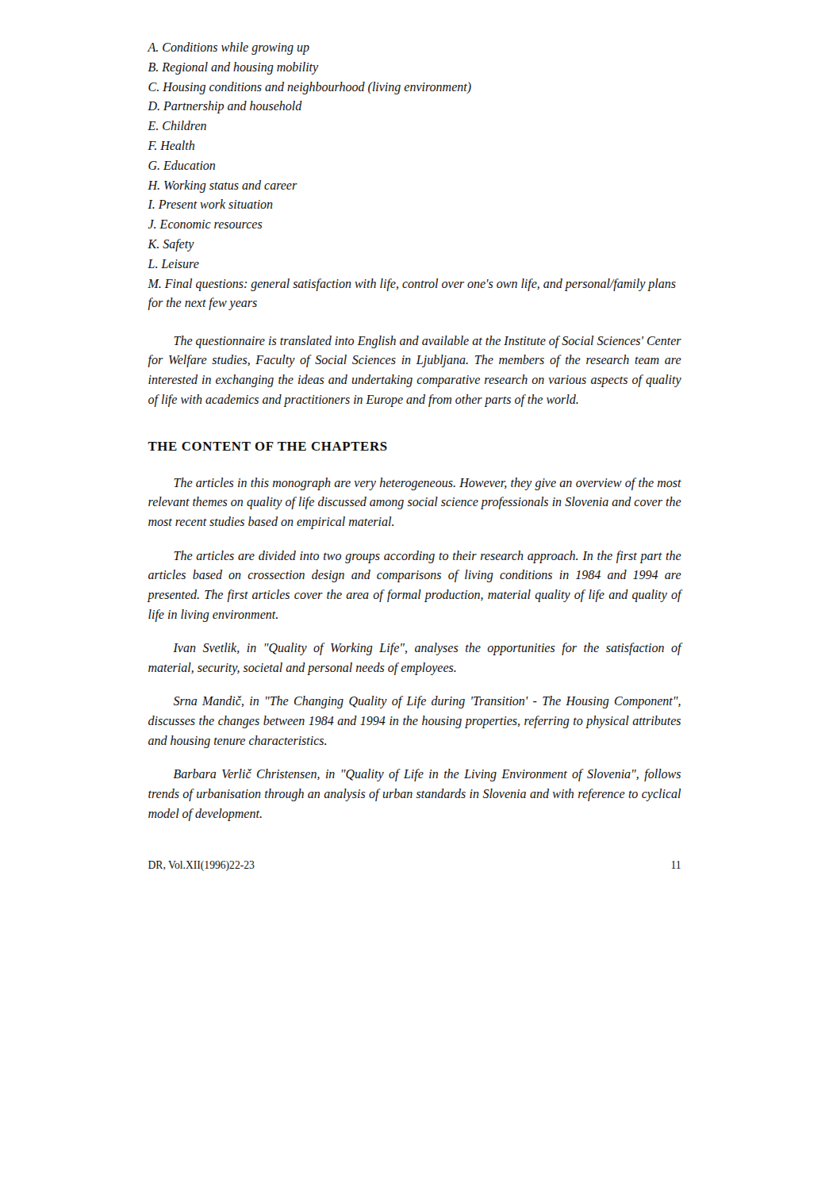A. Conditions while growing up
B. Regional and housing mobility
C. Housing conditions and neighbourhood (living environment)
D. Partnership and household
E. Children
F. Health
G. Education
H. Working status and career
I. Present work situation
J. Economic resources
K. Safety
L. Leisure
M. Final questions: general satisfaction with life, control over one's own life, and personal/family plans for the next few years
The questionnaire is translated into English and available at the Institute of Social Sciences' Center for Welfare studies, Faculty of Social Sciences in Ljubljana. The members of the research team are interested in exchanging the ideas and undertaking comparative research on various aspects of quality of life with academics and practitioners in Europe and from other parts of the world.
THE CONTENT OF THE CHAPTERS
The articles in this monograph are very heterogeneous. However, they give an overview of the most relevant themes on quality of life discussed among social science professionals in Slovenia and cover the most recent studies based on empirical material.
The articles are divided into two groups according to their research approach. In the first part the articles based on crossection design and comparisons of living conditions in 1984 and 1994 are presented. The first articles cover the area of formal production, material quality of life and quality of life in living environment.
Ivan Svetlik, in "Quality of Working Life", analyses the opportunities for the satisfaction of material, security, societal and personal needs of employees.
Srna Mandič, in "The Changing Quality of Life during 'Transition' - The Housing Component", discusses the changes between 1984 and 1994 in the housing properties, referring to physical attributes and housing tenure characteristics.
Barbara Verlič Christensen, in "Quality of Life in the Living Environment of Slovenia", follows trends of urbanisation through an analysis of urban standards in Slovenia and with reference to cyclical model of development.
DR, Vol.XII(1996)22-23 11